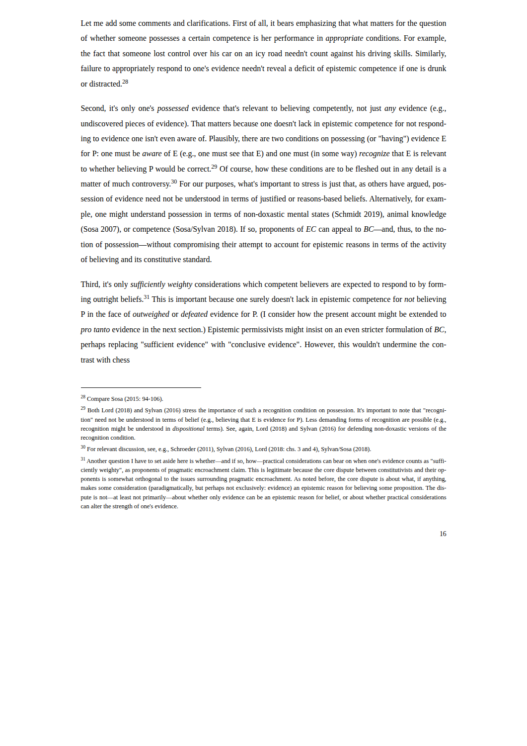Let me add some comments and clarifications. First of all, it bears emphasizing that what matters for the question of whether someone possesses a certain competence is her performance in appropriate conditions. For example, the fact that someone lost control over his car on an icy road needn't count against his driving skills. Similarly, failure to appropriately respond to one's evidence needn't reveal a deficit of epistemic competence if one is drunk or distracted.28
Second, it's only one's possessed evidence that's relevant to believing competently, not just any evidence (e.g., undiscovered pieces of evidence). That matters because one doesn't lack in epistemic competence for not responding to evidence one isn't even aware of. Plausibly, there are two conditions on possessing (or "having") evidence E for P: one must be aware of E (e.g., one must see that E) and one must (in some way) recognize that E is relevant to whether believing P would be correct.29 Of course, how these conditions are to be fleshed out in any detail is a matter of much controversy.30 For our purposes, what's important to stress is just that, as others have argued, possession of evidence need not be understood in terms of justified or reasons-based beliefs. Alternatively, for example, one might understand possession in terms of non-doxastic mental states (Schmidt 2019), animal knowledge (Sosa 2007), or competence (Sosa/Sylvan 2018). If so, proponents of EC can appeal to BC—and, thus, to the notion of possession—without compromising their attempt to account for epistemic reasons in terms of the activity of believing and its constitutive standard.
Third, it's only sufficiently weighty considerations which competent believers are expected to respond to by forming outright beliefs.31 This is important because one surely doesn't lack in epistemic competence for not believing P in the face of outweighed or defeated evidence for P. (I consider how the present account might be extended to pro tanto evidence in the next section.) Epistemic permissivists might insist on an even stricter formulation of BC, perhaps replacing "sufficient evidence" with "conclusive evidence". However, this wouldn't undermine the contrast with chess
28 Compare Sosa (2015: 94-106).
29 Both Lord (2018) and Sylvan (2016) stress the importance of such a recognition condition on possession. It's important to note that "recognition" need not be understood in terms of belief (e.g., believing that E is evidence for P). Less demanding forms of recognition are possible (e.g., recognition might be understood in dispositional terms). See, again, Lord (2018) and Sylvan (2016) for defending non-doxastic versions of the recognition condition.
30 For relevant discussion, see, e.g., Schroeder (2011), Sylvan (2016), Lord (2018: chs. 3 and 4), Sylvan/Sosa (2018).
31 Another question I have to set aside here is whether—and if so, how—practical considerations can bear on when one's evidence counts as "sufficiently weighty", as proponents of pragmatic encroachment claim. This is legitimate because the core dispute between constitutivists and their opponents is somewhat orthogonal to the issues surrounding pragmatic encroachment. As noted before, the core dispute is about what, if anything, makes some consideration (paradigmatically, but perhaps not exclusively: evidence) an epistemic reason for believing some proposition. The dispute is not—at least not primarily—about whether only evidence can be an epistemic reason for belief, or about whether practical considerations can alter the strength of one's evidence.
16